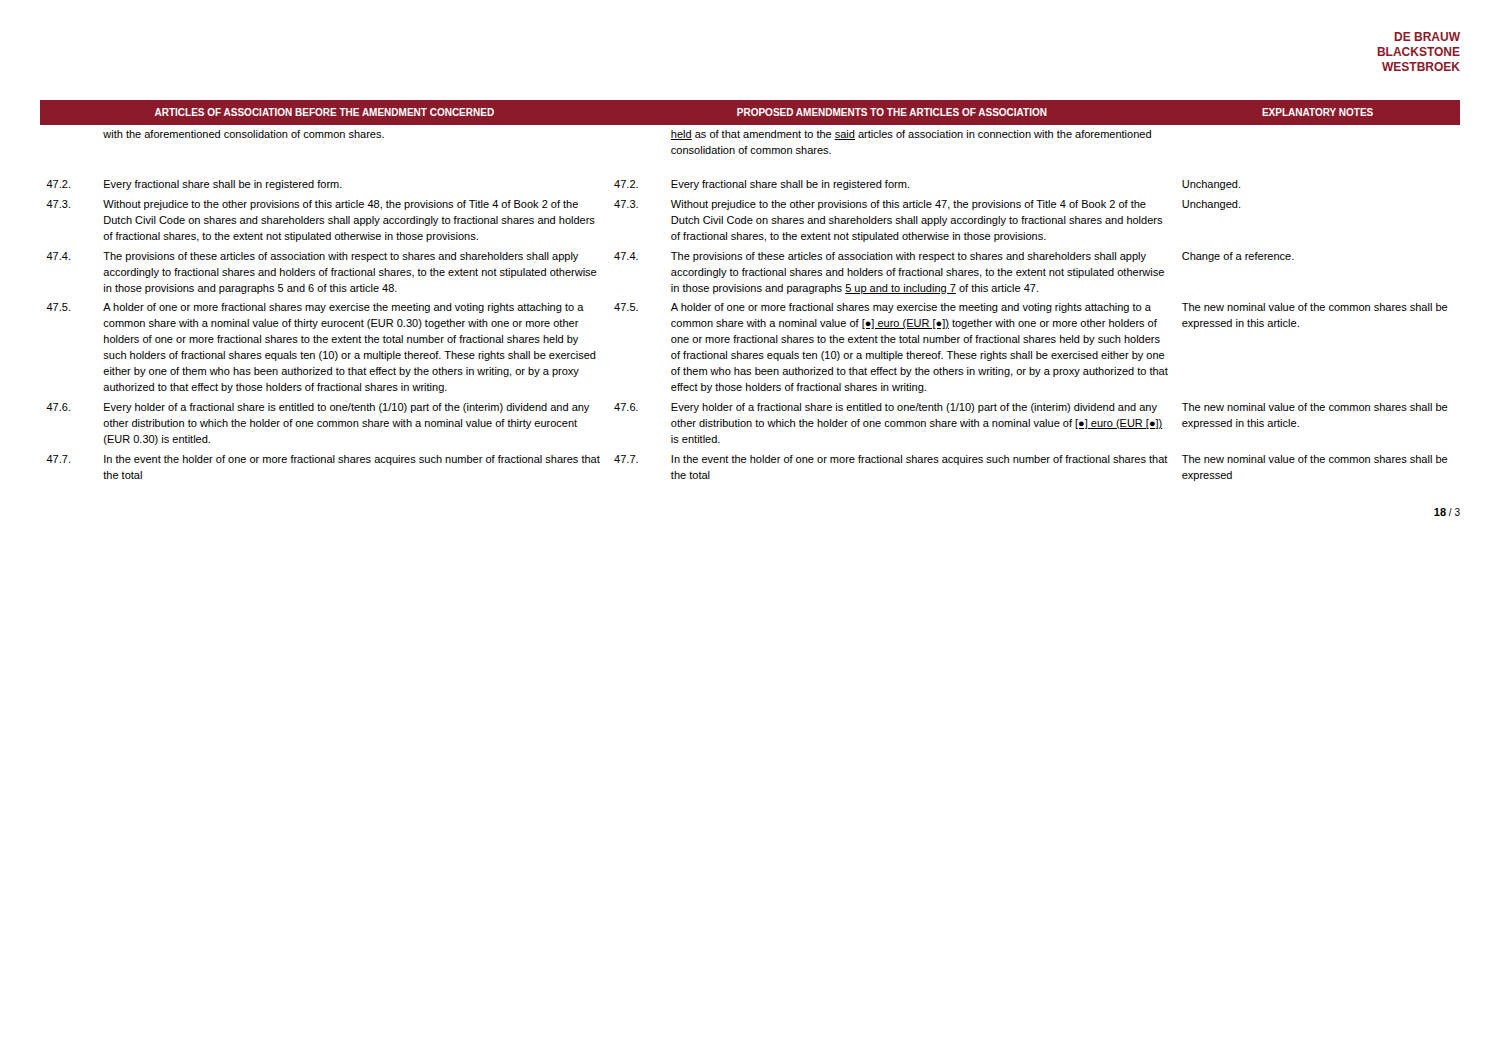DE BRAUW
BLACKSTONE
WESTBROEK
| ARTICLES OF ASSOCIATION BEFORE THE AMENDMENT CONCERNED | PROPOSED AMENDMENTS TO THE ARTICLES OF ASSOCIATION | EXPLANATORY NOTES |
| --- | --- | --- |
| | with the aforementioned consolidation of common shares. | | held as of that amendment to the said articles of association in connection with the aforementioned consolidation of common shares. | |
| 47.2. | Every fractional share shall be in registered form. | 47.2. | Every fractional share shall be in registered form. | Unchanged. |
| 47.3. | Without prejudice to the other provisions of this article 48, the provisions of Title 4 of Book 2 of the Dutch Civil Code on shares and shareholders shall apply accordingly to fractional shares and holders of fractional shares, to the extent not stipulated otherwise in those provisions. | 47.3. | Without prejudice to the other provisions of this article 47, the provisions of Title 4 of Book 2 of the Dutch Civil Code on shares and shareholders shall apply accordingly to fractional shares and holders of fractional shares, to the extent not stipulated otherwise in those provisions. | Unchanged. |
| 47.4. | The provisions of these articles of association with respect to shares and shareholders shall apply accordingly to fractional shares and holders of fractional shares, to the extent not stipulated otherwise in those provisions and paragraphs 5 and 6 of this article 48. | 47.4. | The provisions of these articles of association with respect to shares and shareholders shall apply accordingly to fractional shares and holders of fractional shares, to the extent not stipulated otherwise in those provisions and paragraphs 5 up and to including 7 of this article 47. | Change of a reference. |
| 47.5. | A holder of one or more fractional shares may exercise the meeting and voting rights attaching to a common share with a nominal value of thirty eurocent (EUR 0.30) together with one or more other holders of one or more fractional shares to the extent the total number of fractional shares held by such holders of fractional shares equals ten (10) or a multiple thereof. These rights shall be exercised either by one of them who has been authorized to that effect by the others in writing, or by a proxy authorized to that effect by those holders of fractional shares in writing. | 47.5. | A holder of one or more fractional shares may exercise the meeting and voting rights attaching to a common share with a nominal value of [●] euro (EUR [●]) together with one or more other holders of one or more fractional shares to the extent the total number of fractional shares held by such holders of fractional shares equals ten (10) or a multiple thereof. These rights shall be exercised either by one of them who has been authorized to that effect by the others in writing, or by a proxy authorized to that effect by those holders of fractional shares in writing. | The new nominal value of the common shares shall be expressed in this article. |
| 47.6. | Every holder of a fractional share is entitled to one/tenth (1/10) part of the (interim) dividend and any other distribution to which the holder of one common share with a nominal value of thirty eurocent (EUR 0.30) is entitled. | 47.6. | Every holder of a fractional share is entitled to one/tenth (1/10) part of the (interim) dividend and any other distribution to which the holder of one common share with a nominal value of [●] euro (EUR [●]) is entitled. | The new nominal value of the common shares shall be expressed in this article. |
| 47.7. | In the event the holder of one or more fractional shares acquires such number of fractional shares that the total | 47.7. | In the event the holder of one or more fractional shares acquires such number of fractional shares that the total | The new nominal value of the common shares shall be expressed |
18 / 3